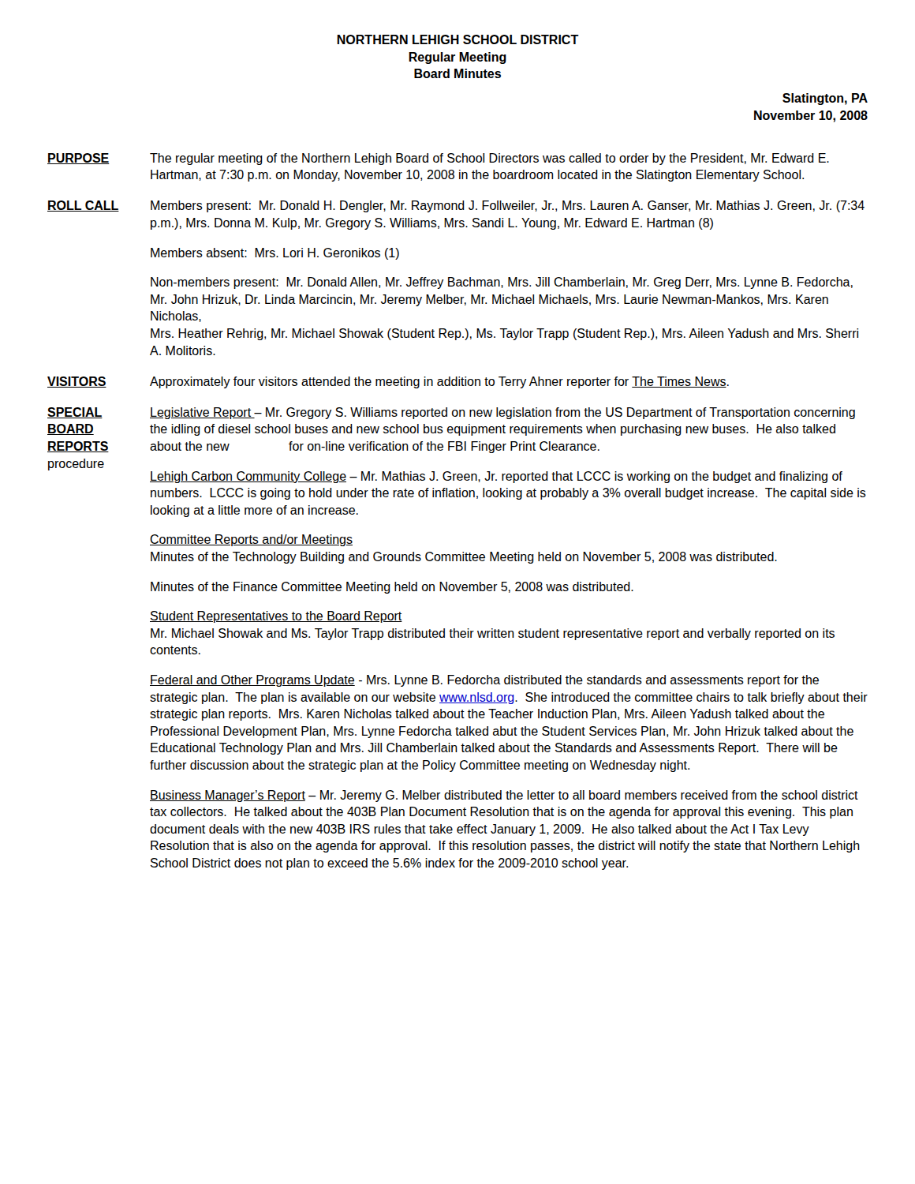NORTHERN LEHIGH SCHOOL DISTRICT
Regular Meeting
Board Minutes
Slatington, PA
November 10, 2008
| PURPOSE | The regular meeting of the Northern Lehigh Board of School Directors was called to order by the President, Mr. Edward E. Hartman, at 7:30 p.m. on Monday, November 10, 2008 in the boardroom located in the Slatington Elementary School. |
| ROLL CALL | Members present: Mr. Donald H. Dengler, Mr. Raymond J. Follweiler, Jr., Mrs. Lauren A. Ganser, Mr. Mathias J. Green, Jr. (7:34 p.m.), Mrs. Donna M. Kulp, Mr. Gregory S. Williams, Mrs. Sandi L. Young, Mr. Edward E. Hartman (8) Members absent: Mrs. Lori H. Geronikos (1) Non-members present: Mr. Donald Allen, Mr. Jeffrey Bachman, Mrs. Jill Chamberlain, Mr. Greg Derr, Mrs. Lynne B. Fedorcha, Mr. John Hrizuk, Dr. Linda Marcincin, Mr. Jeremy Melber, Mr. Michael Michaels, Mrs. Laurie Newman-Mankos, Mrs. Karen Nicholas, Mrs. Heather Rehrig, Mr. Michael Showak (Student Rep.), Ms. Taylor Trapp (Student Rep.), Mrs. Aileen Yadush and Mrs. Sherri A. Molitoris. |
| VISITORS | Approximately four visitors attended the meeting in addition to Terry Ahner reporter for The Times News . |
| SPECIAL BOARD REPORTS procedure | Legislative Report – Mr. Gregory S. Williams reported on new legislation from the US Department of Transportation concerning the idling of diesel school buses and new school bus equipment requirements when purchasing new buses. He also talked about the new for on-line verification of the FBI Finger Print Clearance. Lehigh Carbon Community College – Mr. Mathias J. Green, Jr. reported that LCCC is working on the budget and finalizing of numbers. LCCC is going to hold under the rate of inflation, looking at probably a 3% overall budget increase. The capital side is looking at a little more of an increase. Committee Reports and/or Meetings Minutes of the Technology Building and Grounds Committee Meeting held on November 5, 2008 was distributed. Minutes of the Finance Committee Meeting held on November 5, 2008 was distributed. Student Representatives to the Board Report Mr. Michael Showak and Ms. Taylor Trapp distributed their written student representative report and verbally reported on its contents. Federal and Other Programs Update - Mrs. Lynne B. Fedorcha distributed the standards and assessments report for the strategic plan. The plan is available on our website www.nlsd.org . She introduced the committee chairs to talk briefly about their strategic plan reports. Mrs. Karen Nicholas talked about the Teacher Induction Plan, Mrs. Aileen Yadush talked about the Professional Development Plan, Mrs. Lynne Fedorcha talked abut the Student Services Plan, Mr. John Hrizuk talked about the Educational Technology Plan and Mrs. Jill Chamberlain talked about the Standards and Assessments Report. There will be further discussion about the strategic plan at the Policy Committee meeting on Wednesday night. Business Manager’s Report – Mr. Jeremy G. Melber distributed the letter to all board members received from the school district tax collectors. He talked about the 403B Plan Document Resolution that is on the agenda for approval this evening. This plan document deals with the new 403B IRS rules that take effect January 1, 2009. He also talked about the Act I Tax Levy Resolution that is also on the agenda for approval. If this resolution passes, the district will notify the state that Northern Lehigh School District does not plan to exceed the 5.6% index for the 2009-2010 school year. |